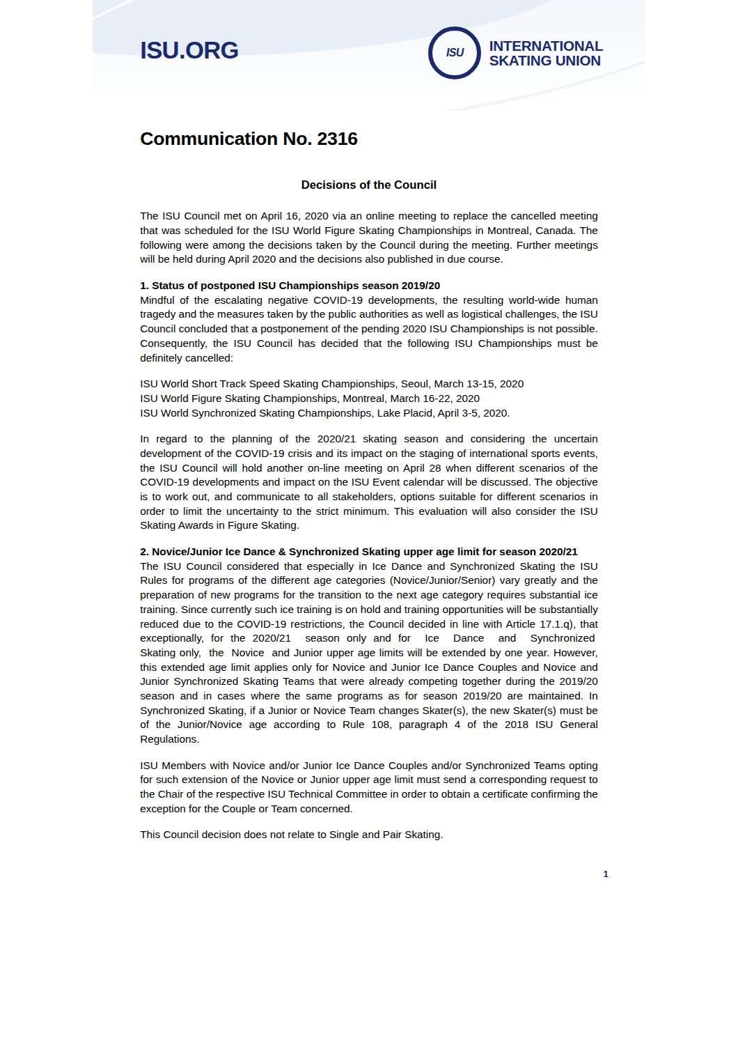ISU.ORG
ISU
INTERNATIONAL SKATING UNION
Communication No. 2316
Decisions of the Council
The ISU Council met on April 16, 2020 via an online meeting to replace the cancelled meeting that was scheduled for the ISU World Figure Skating Championships in Montreal, Canada. The following were among the decisions taken by the Council during the meeting. Further meetings will be held during April 2020 and the decisions also published in due course.
1. Status of postponed ISU Championships season 2019/20
Mindful of the escalating negative COVID-19 developments, the resulting world-wide human tragedy and the measures taken by the public authorities as well as logistical challenges, the ISU Council concluded that a postponement of the pending 2020 ISU Championships is not possible. Consequently, the ISU Council has decided that the following ISU Championships must be definitely cancelled:
ISU World Short Track Speed Skating Championships, Seoul, March 13-15, 2020
ISU World Figure Skating Championships, Montreal, March 16-22, 2020
ISU World Synchronized Skating Championships, Lake Placid, April 3-5, 2020.
In regard to the planning of the 2020/21 skating season and considering the uncertain development of the COVID-19 crisis and its impact on the staging of international sports events, the ISU Council will hold another on-line meeting on April 28 when different scenarios of the COVID-19 developments and impact on the ISU Event calendar will be discussed. The objective is to work out, and communicate to all stakeholders, options suitable for different scenarios in order to limit the uncertainty to the strict minimum. This evaluation will also consider the ISU Skating Awards in Figure Skating.
2. Novice/Junior Ice Dance & Synchronized Skating upper age limit for season 2020/21
The ISU Council considered that especially in Ice Dance and Synchronized Skating the ISU Rules for programs of the different age categories (Novice/Junior/Senior) vary greatly and the preparation of new programs for the transition to the next age category requires substantial ice training. Since currently such ice training is on hold and training opportunities will be substantially reduced due to the COVID-19 restrictions, the Council decided in line with Article 17.1.q), that exceptionally, for the 2020/21 season only and for Ice Dance and Synchronized Skating only, the Novice and Junior upper age limits will be extended by one year. However, this extended age limit applies only for Novice and Junior Ice Dance Couples and Novice and Junior Synchronized Skating Teams that were already competing together during the 2019/20 season and in cases where the same programs as for season 2019/20 are maintained. In Synchronized Skating, if a Junior or Novice Team changes Skater(s), the new Skater(s) must be of the Junior/Novice age according to Rule 108, paragraph 4 of the 2018 ISU General Regulations.
ISU Members with Novice and/or Junior Ice Dance Couples and/or Synchronized Teams opting for such extension of the Novice or Junior upper age limit must send a corresponding request to the Chair of the respective ISU Technical Committee in order to obtain a certificate confirming the exception for the Couple or Team concerned.
This Council decision does not relate to Single and Pair Skating.
1